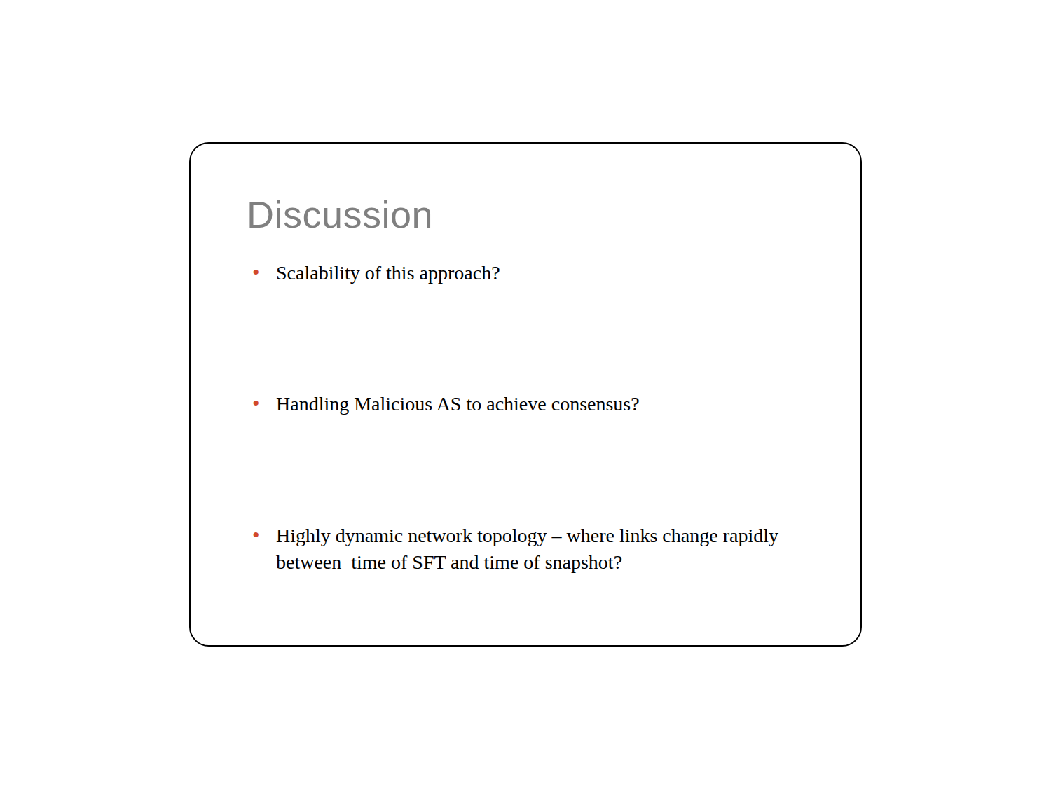Discussion
Scalability of this approach?
Handling Malicious AS to achieve consensus?
Highly dynamic network topology – where links change rapidly between time of SFT and time of snapshot?